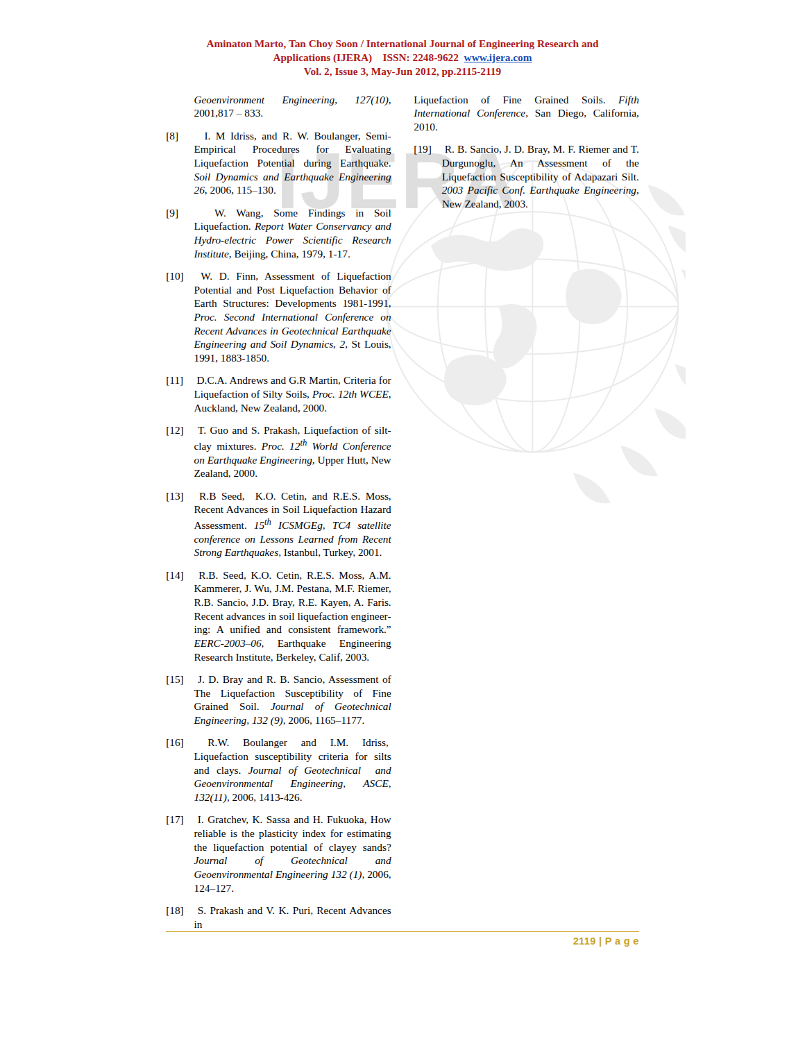IJERA
Aminaton Marto, Tan Choy Soon / International Journal of Engineering Research and Applications (IJERA) ISSN: 2248-9622 www.ijera.com Vol. 2, Issue 3, May-Jun 2012, pp.2115-2119
Geoenvironment Engineering, 127(10), 2001,817 – 833.
[8] I. M Idriss, and R. W. Boulanger, Semi-Empirical Procedures for Evaluating Liquefaction Potential during Earthquake. Soil Dynamics and Earthquake Engineering 26, 2006, 115–130.
[9] W. Wang, Some Findings in Soil Liquefaction. Report Water Conservancy and Hydro-electric Power Scientific Research Institute, Beijing, China, 1979, 1-17.
[10] W. D. Finn, Assessment of Liquefaction Potential and Post Liquefaction Behavior of Earth Structures: Developments 1981-1991, Proc. Second International Conference on Recent Advances in Geotechnical Earthquake Engineering and Soil Dynamics, 2, St Louis, 1991, 1883-1850.
[11] D.C.A. Andrews and G.R Martin, Criteria for Liquefaction of Silty Soils, Proc. 12th WCEE, Auckland, New Zealand, 2000.
[12] T. Guo and S. Prakash, Liquefaction of silt-clay mixtures. Proc. 12th World Conference on Earthquake Engineering, Upper Hutt, New Zealand, 2000.
[13] R.B Seed, K.O. Cetin, and R.E.S. Moss, Recent Advances in Soil Liquefaction Hazard Assessment. 15th ICSMGEg, TC4 satellite conference on Lessons Learned from Recent Strong Earthquakes, Istanbul, Turkey, 2001.
[14] R.B. Seed, K.O. Cetin, R.E.S. Moss, A.M. Kammerer, J. Wu, J.M. Pestana, M.F. Riemer, R.B. Sancio, J.D. Bray, R.E. Kayen, A. Faris. Recent advances in soil liquefaction engineering: A unified and consistent framework.” EERC-2003–06, Earthquake Engineering Research Institute, Berkeley, Calif, 2003.
[15] J. D. Bray and R. B. Sancio, Assessment of The Liquefaction Susceptibility of Fine Grained Soil. Journal of Geotechnical Engineering, 132 (9), 2006, 1165–1177.
[16] R.W. Boulanger and I.M. Idriss, Liquefaction susceptibility criteria for silts and clays. Journal of Geotechnical and Geoenvironmental Engineering, ASCE, 132(11), 2006, 1413-426.
[17] I. Gratchev, K. Sassa and H. Fukuoka, How reliable is the plasticity index for estimating the liquefaction potential of clayey sands? Journal of Geotechnical and Geoenvironmental Engineering 132 (1), 2006, 124–127.
[18] S. Prakash and V. K. Puri, Recent Advances in
Liquefaction of Fine Grained Soils. Fifth International Conference, San Diego, California, 2010.
[19] R. B. Sancio, J. D. Bray, M. F. Riemer and T. Durgunoglu, An Assessment of the Liquefaction Susceptibility of Adapazari Silt. 2003 Pacific Conf. Earthquake Engineering, New Zealand, 2003.
2119 | P a g e